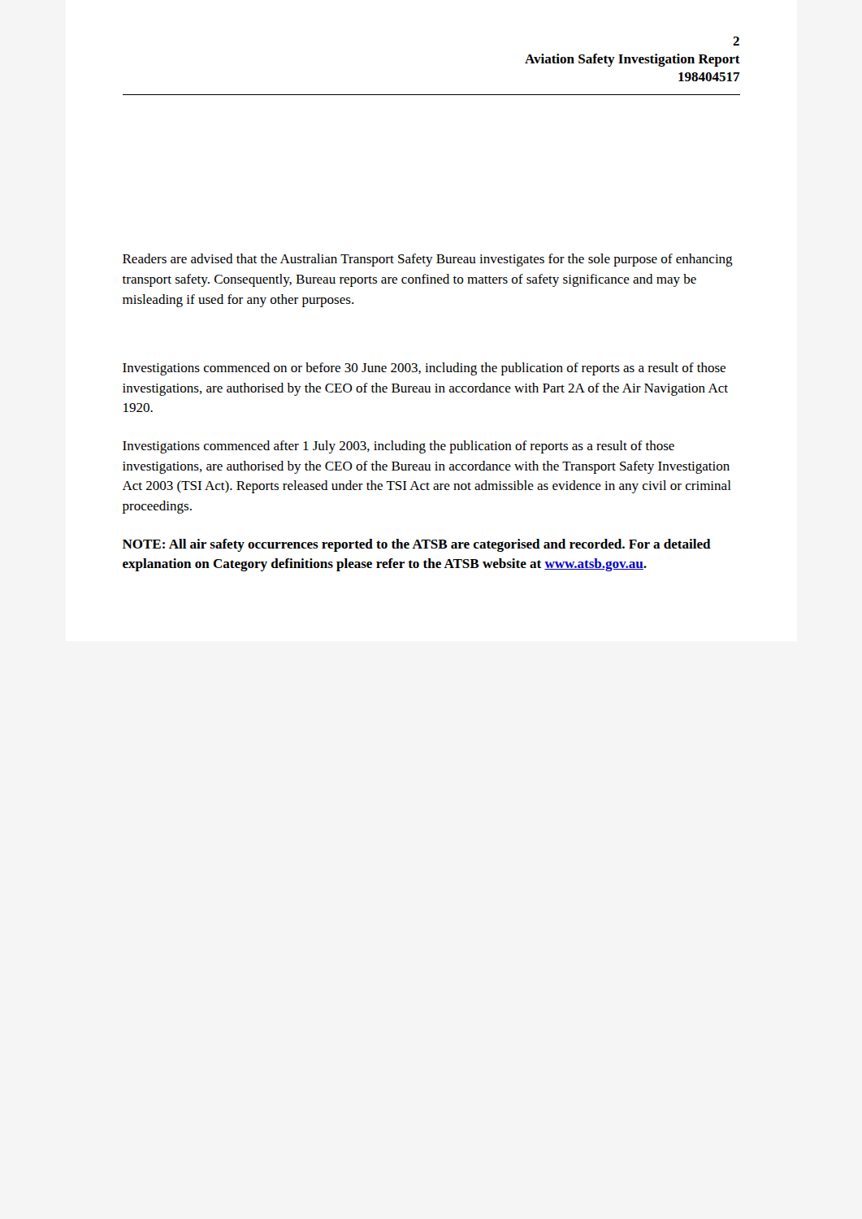2 Aviation Safety Investigation Report 198404517
Readers are advised that the Australian Transport Safety Bureau investigates for the sole purpose of enhancing transport safety. Consequently, Bureau reports are confined to matters of safety significance and may be misleading if used for any other purposes.
Investigations commenced on or before 30 June 2003, including the publication of reports as a result of those investigations, are authorised by the CEO of the Bureau in accordance with Part 2A of the Air Navigation Act 1920.
Investigations commenced after 1 July 2003, including the publication of reports as a result of those investigations, are authorised by the CEO of the Bureau in accordance with the Transport Safety Investigation Act 2003 (TSI Act). Reports released under the TSI Act are not admissible as evidence in any civil or criminal proceedings.
NOTE: All air safety occurrences reported to the ATSB are categorised and recorded. For a detailed explanation on Category definitions please refer to the ATSB website at www.atsb.gov.au.